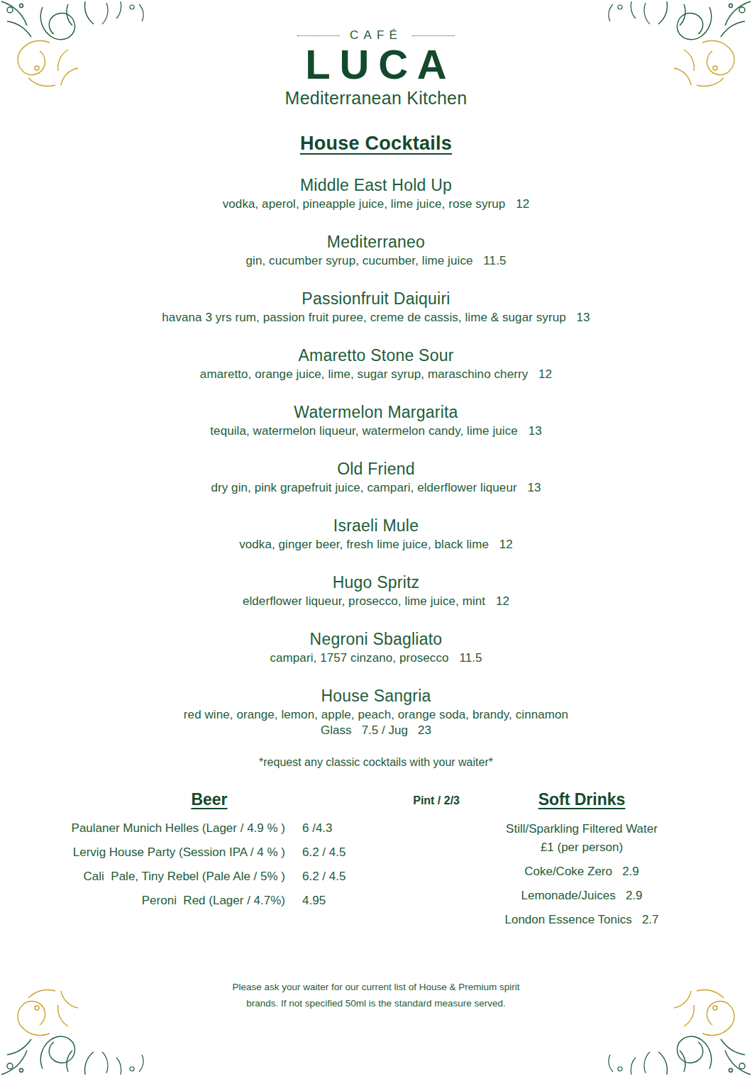Café
LUCA
Mediterranean Kitchen
House Cocktails
Middle East Hold Up
vodka, aperol, pineapple juice, lime juice, rose syrup 12
Mediterraneo
gin, cucumber syrup, cucumber, lime juice 11.5
Passionfruit Daiquiri
havana 3 yrs rum, passion fruit puree, creme de cassis, lime & sugar syrup 13
Amaretto Stone Sour
amaretto, orange juice, lime, sugar syrup, maraschino cherry 12
Watermelon Margarita
tequila, watermelon liqueur, watermelon candy, lime juice 13
Old Friend
dry gin, pink grapefruit juice, campari, elderflower liqueur 13
Israeli Mule
vodka, ginger beer, fresh lime juice, black lime 12
Hugo Spritz
elderflower liqueur, prosecco, lime juice, mint 12
Negroni Sbagliato
campari, 1757 cinzano, prosecco 11.5
House Sangria
red wine, orange, lemon, apple, peach, orange soda, brandy, cinnamon
Glass 7.5 / Jug 23
*request any classic cocktails with your waiter*
Beer
Pint / 2/3
| Paulaner Munich Helles (Lager / 4.9 % ) | 6 /4.3 |
| Lervig House Party (Session IPA / 4 % ) | 6.2 / 4.5 |
| Cali Pale, Tiny Rebel (Pale Ale / 5% ) | 6.2 / 4.5 |
| Peroni Red (Lager / 4.7%) | 4.95 |
Soft Drinks
Still/Sparkling Filtered Water
£1 (per person)
Coke/Coke Zero 2.9
Lemonade/Juices 2.9
London Essence Tonics 2.7
Please ask your waiter for our current list of House & Premium spirit
brands. If not specified 50ml is the standard measure served.